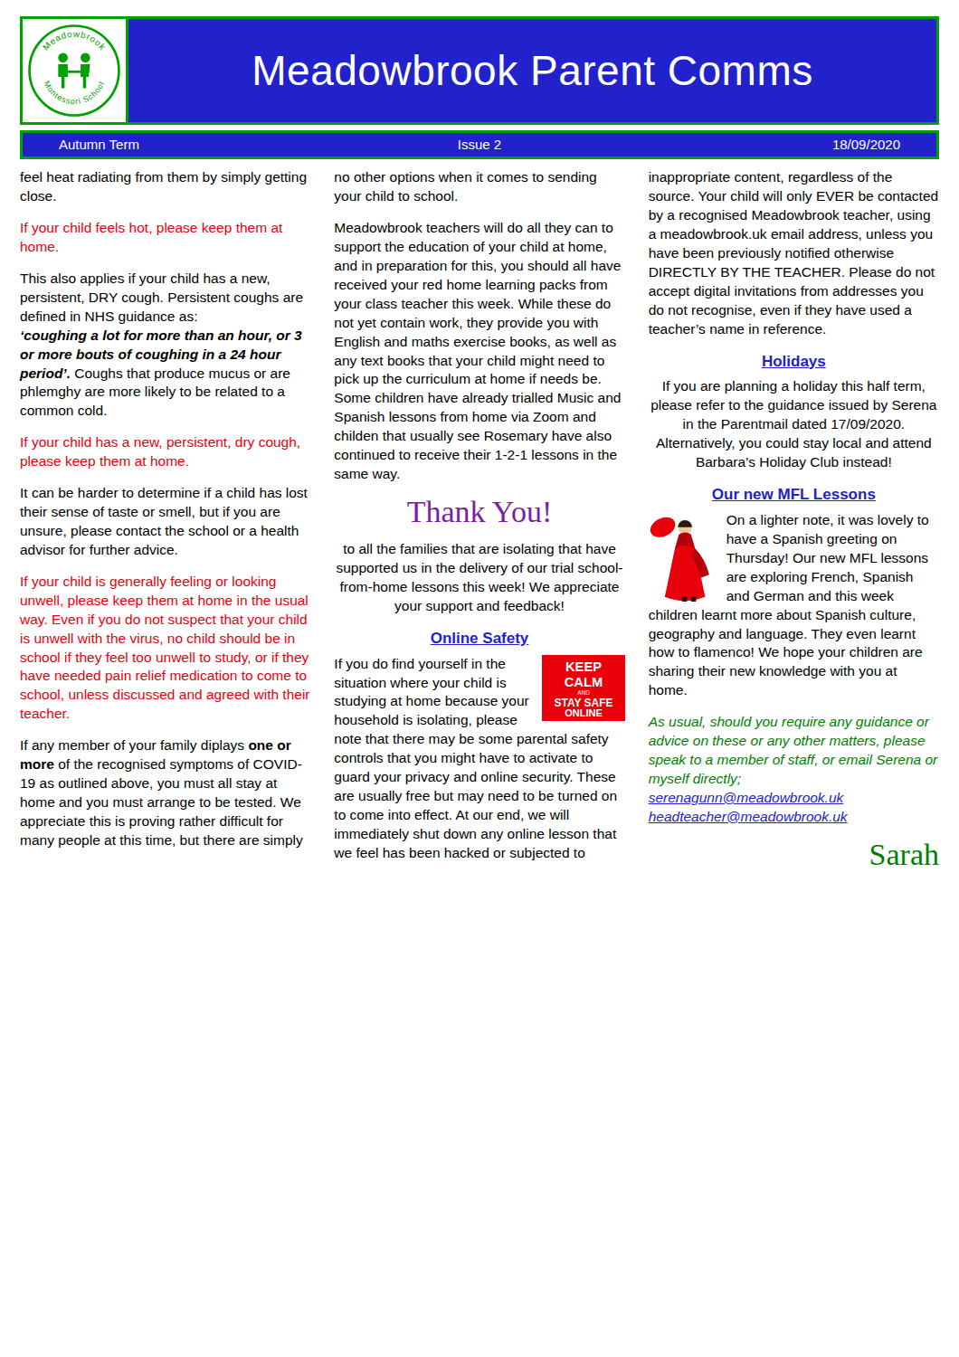Meadowbrook Montessori School
Meadowbrook Parent Comms
Autumn Term Issue 2 18/09/2020
feel heat radiating from them by simply getting close.
If your child feels hot, please keep them at home.
This also applies if your child has a new, persistent, DRY cough. Persistent coughs are defined in NHS guidance as:
‘coughing a lot for more than an hour, or 3 or more bouts of coughing in a 24 hour period’. Coughs that produce mucus or are phlemghy are more likely to be related to a common cold.
If your child has a new, persistent, dry cough, please keep them at home.
It can be harder to determine if a child has lost their sense of taste or smell, but if you are unsure, please contact the school or a health advisor for further advice.
If your child is generally feeling or looking unwell, please keep them at home in the usual way. Even if you do not suspect that your child is unwell with the virus, no child should be in school if they feel too unwell to study, or if they have needed pain relief medication to come to school, unless discussed and agreed with their teacher.
If any member of your family diplays one or more of the recognised symptoms of COVID-19 as outlined above, you must all stay at home and you must arrange to be tested. We appreciate this is proving rather difficult for many people at this time, but there are simply no other options when it comes to sending your child to school.
Meadowbrook teachers will do all they can to support the education of your child at home, and in preparation for this, you should all have received your red home learning packs from your class teacher this week. While these do not yet contain work, they provide you with English and maths exercise books, as well as any text books that your child might need to pick up the curriculum at home if needs be. Some children have already trialled Music and Spanish lessons from home via Zoom and childen that usually see Rosemary have also continued to receive their 1-2-1 lessons in the same way.
Thank You!
to all the families that are isolating that have supported us in the delivery of our trial school-from-home lessons this week! We appreciate your support and feedback!
Online Safety
KEEP CALM AND STAY SAFE ONLINE
If you do find yourself in the situation where your child is studying at home because your household is isolating, please note that there may be some parental safety controls that you might have to activate to guard your privacy and online security. These are usually free but may need to be turned on to come into effect. At our end, we will immediately shut down any online lesson that we feel has been hacked or subjected to inappropriate content, regardless of the source. Your child will only EVER be contacted by a recognised Meadowbrook teacher, using a meadowbrook.uk email address, unless you have been previously notified otherwise DIRECTLY BY THE TEACHER. Please do not accept digital invitations from addresses you do not recognise, even if they have used a teacher’s name in reference.
Holidays
If you are planning a holiday this half term, please refer to the guidance issued by Serena in the Parentmail dated 17/09/2020. Alternatively, you could stay local and attend Barbara’s Holiday Club instead!
Our new MFL Lessons
On a lighter note, it was lovely to have a Spanish greeting on Thursday! Our new MFL lessons are exploring French, Spanish and German and this week children learnt more about Spanish culture, geography and language. They even learnt how to flamenco! We hope your children are sharing their new knowledge with you at home.
As usual, should you require any guidance or advice on these or any other matters, please speak to a member of staff, or email Serena or myself directly;
serenagunn@meadowbrook.uk
headteacher@meadowbrook.uk
Sarah